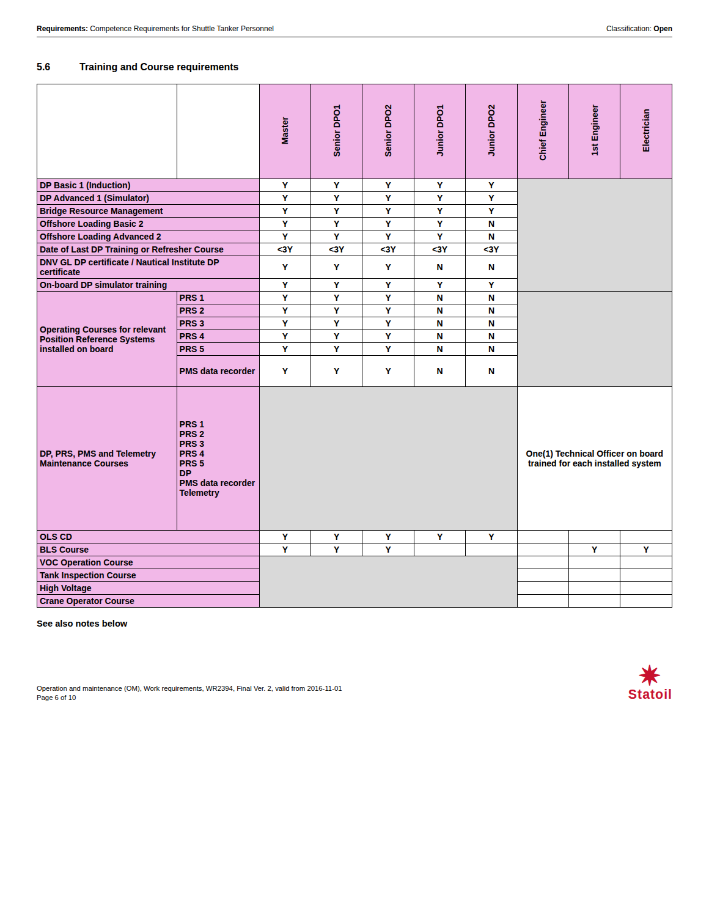Requirements: Competence Requirements for Shuttle Tanker Personnel
Classification: Open
5.6 Training and Course requirements
| | | Master | Senior DPO1 | Senior DPO2 | Junior DPO1 | Junior DPO2 | Chief Engineer | 1st Engineer | Electrician |
| DP Basic 1 (Induction) | Y | Y | Y | Y | Y | |
| DP Advanced 1 (Simulator) | Y | Y | Y | Y | Y |
| Bridge Resource Management | Y | Y | Y | Y | Y |
| Offshore Loading Basic 2 | Y | Y | Y | Y | N |
| Offshore Loading Advanced 2 | Y | Y | Y | Y | N |
| Date of Last DP Training or Refresher Course | <3Y | <3Y | <3Y | <3Y | <3Y |
| DNV GL DP certificate / Nautical Institute DP certificate | Y | Y | Y | N | N |
| On-board DP simulator training | Y | Y | Y | Y | Y |
| Operating Courses for relevant Position Reference Systems installed on board | PRS 1 | Y | Y | Y | N | N | |
| PRS 2 | Y | Y | Y | N | N |
| PRS 3 | Y | Y | Y | N | N |
| PRS 4 | Y | Y | Y | N | N |
| PRS 5 | Y | Y | Y | N | N |
| PMS data recorder | Y | Y | Y | N | N |
| DP, PRS, PMS and Telemetry Maintenance Courses | PRS 1 PRS 2 PRS 3 PRS 4 PRS 5 DP PMS data recorder Telemetry | | One(1) Technical Officer on board trained for each installed system |
| OLS CD | Y | Y | Y | Y | Y | | | |
| BLS Course | Y | Y | Y | | | | Y | Y |
| VOC Operation Course | | | | |
| Tank Inspection Course | | | |
| High Voltage | | | |
| Crane Operator Course | | | |
See also notes below
Operation and maintenance (OM), Work requirements, WR2394, Final Ver. 2, valid from 2016-11-01
Page 6 of 10
✷ Statoil